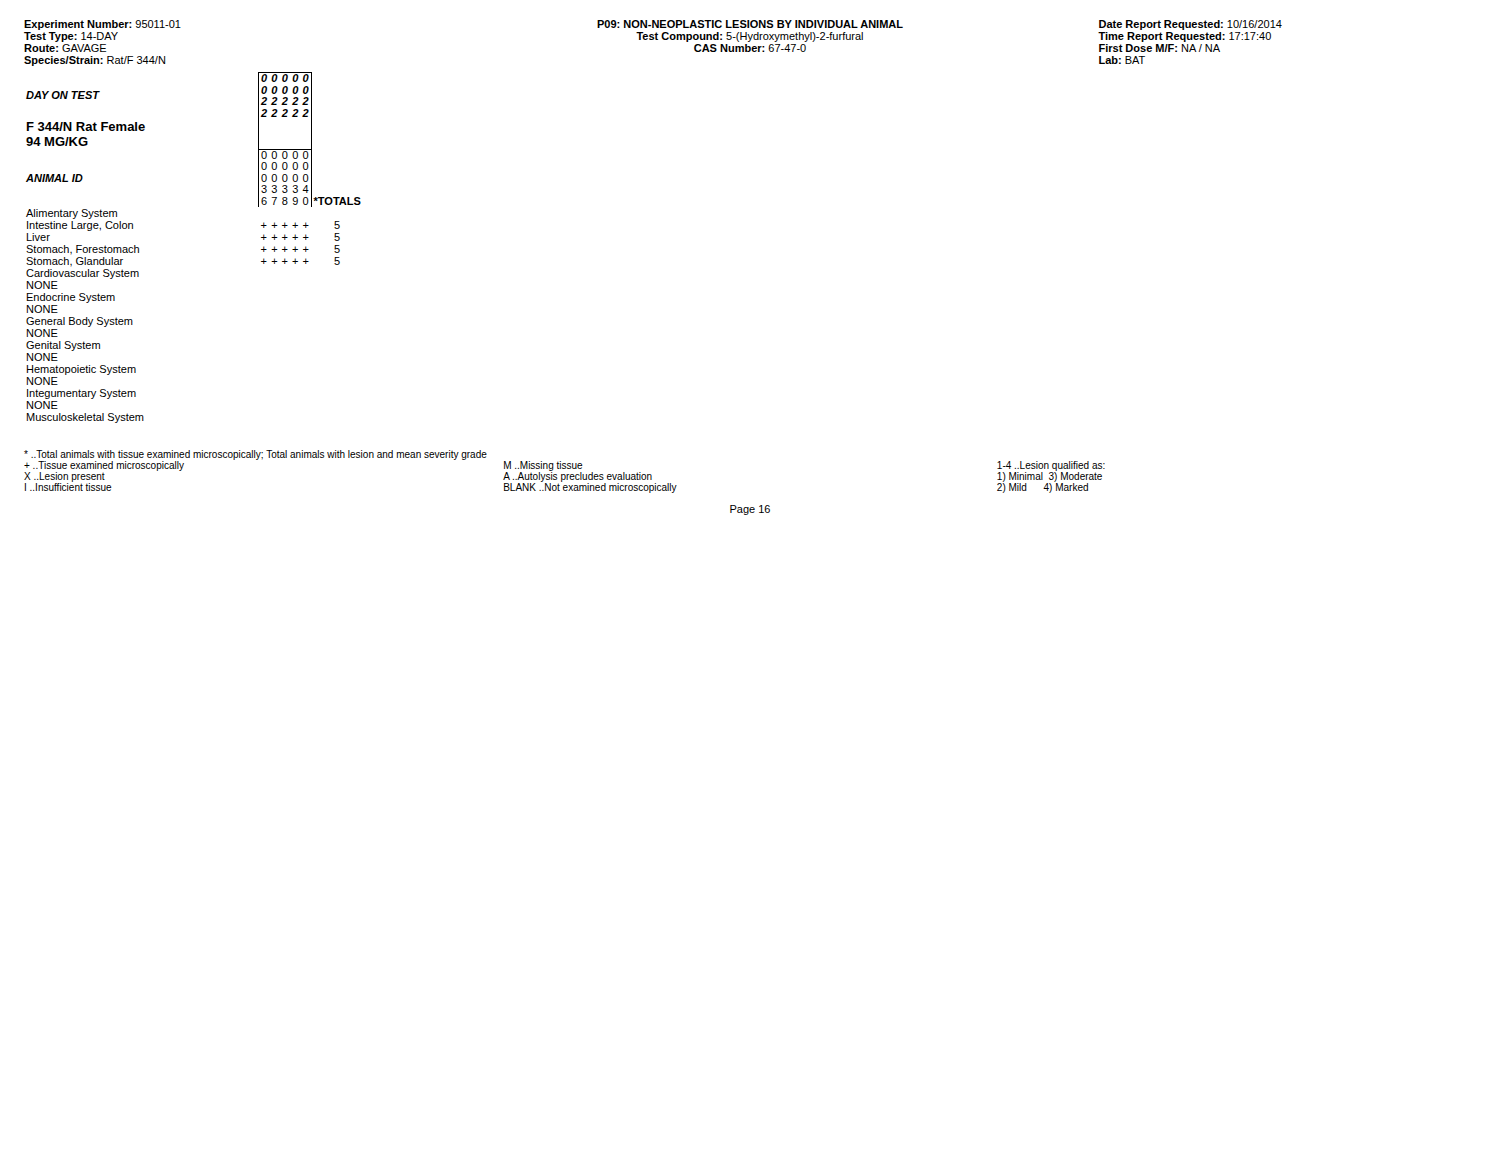| Experiment Number: 95011-01 Test Type: 14-DAY Route: GAVAGE Species/Strain: Rat/F 344/N | P09: NON-NEOPLASTIC LESIONS BY INDIVIDUAL ANIMAL Test Compound: 5-(Hydroxymethyl)-2-furfural CAS Number: 67-47-0 | Date Report Requested: 10/16/2014 Time Report Requested: 17:17:40 First Dose M/F: NA / NA Lab: BAT |
| DAY ON TEST | 0 0 2 2 | 0 0 2 2 | 0 0 2 2 | 0 0 2 2 | 0 0 2 2 | |
| F 344/N Rat Female 94 MG/KG | | | | | | |
| ANIMAL ID | 0 0 0 3 6 | 0 0 0 3 7 | 0 0 0 3 8 | 0 0 0 3 9 | 0 0 0 4 0 | *TOTALS |
| Alimentary System |
| Intestine Large, Colon | + | + | + | + | + | 5 |
| Liver | + | + | + | + | + | 5 |
| Stomach, Forestomach | + | + | + | + | + | 5 |
| Stomach, Glandular | + | + | + | + | + | 5 |
| Cardiovascular System |
| NONE |
| Endocrine System |
| NONE |
| General Body System |
| NONE |
| Genital System |
| NONE |
| Hematopoietic System |
| NONE |
| Integumentary System |
| NONE |
| Musculoskeletal System |
* ..Total animals with tissue examined microscopically; Total animals with lesion and mean severity grade
| + ..Tissue examined microscopically | M ..Missing tissue | 1-4 ..Lesion qualified as: |
| X ..Lesion present | A ..Autolysis precludes evaluation | 1) Minimal 3) Moderate |
| I ..Insufficient tissue | BLANK ..Not examined microscopically | 2) Mild 4) Marked |
Page 16